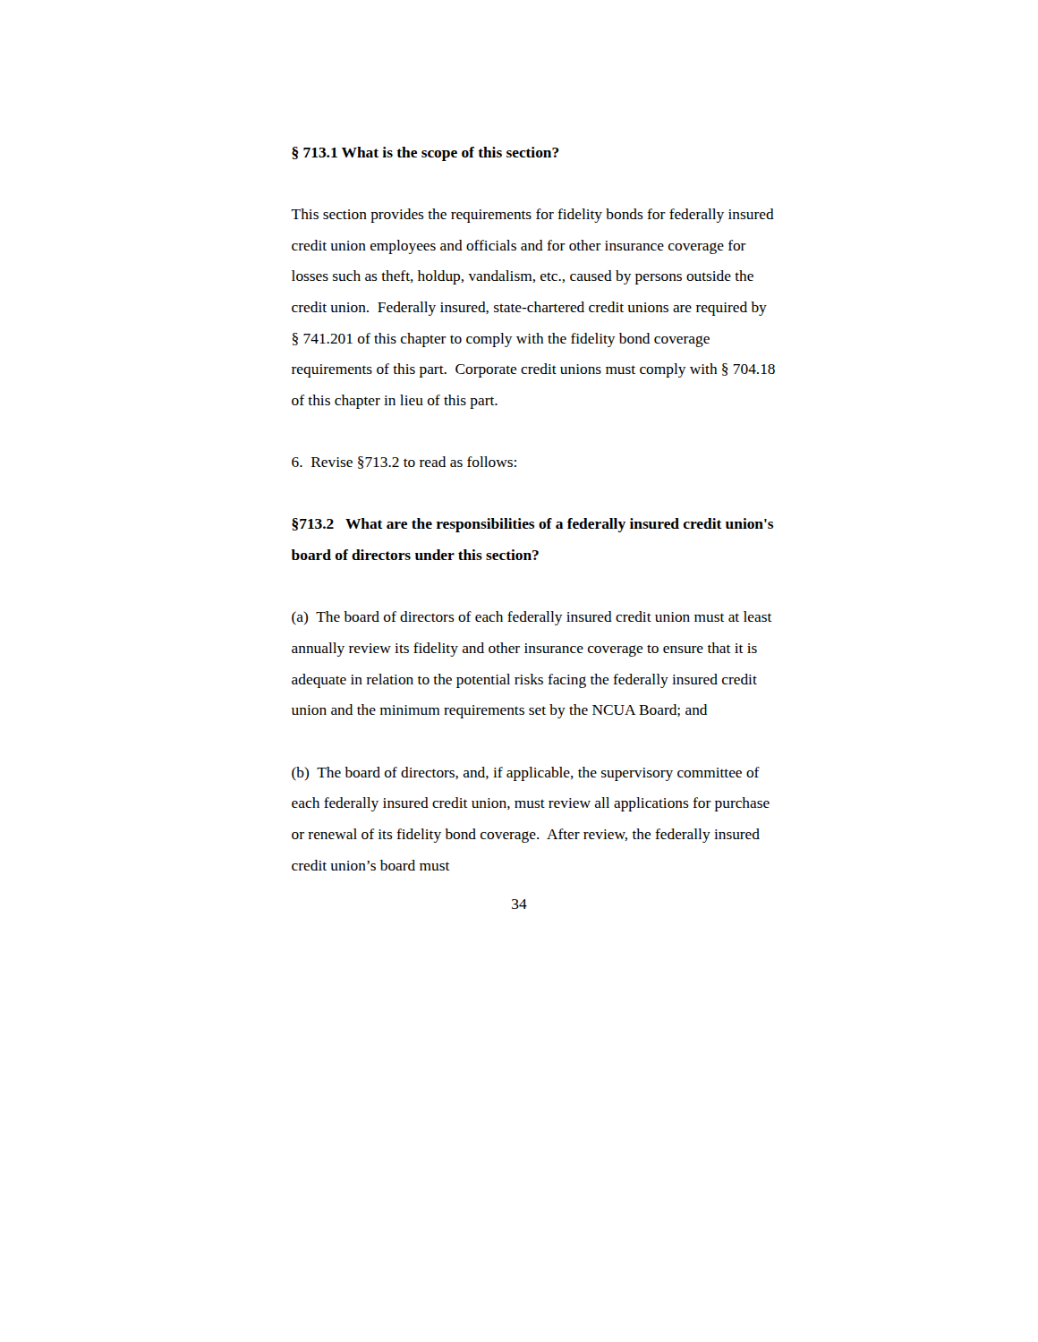§ 713.1 What is the scope of this section?
This section provides the requirements for fidelity bonds for federally insured credit union employees and officials and for other insurance coverage for losses such as theft, holdup, vandalism, etc., caused by persons outside the credit union. Federally insured, state-chartered credit unions are required by § 741.201 of this chapter to comply with the fidelity bond coverage requirements of this part. Corporate credit unions must comply with § 704.18 of this chapter in lieu of this part.
6. Revise §713.2 to read as follows:
§713.2 What are the responsibilities of a federally insured credit union's board of directors under this section?
(a) The board of directors of each federally insured credit union must at least annually review its fidelity and other insurance coverage to ensure that it is adequate in relation to the potential risks facing the federally insured credit union and the minimum requirements set by the NCUA Board; and
(b) The board of directors, and, if applicable, the supervisory committee of each federally insured credit union, must review all applications for purchase or renewal of its fidelity bond coverage. After review, the federally insured credit union’s board must
34